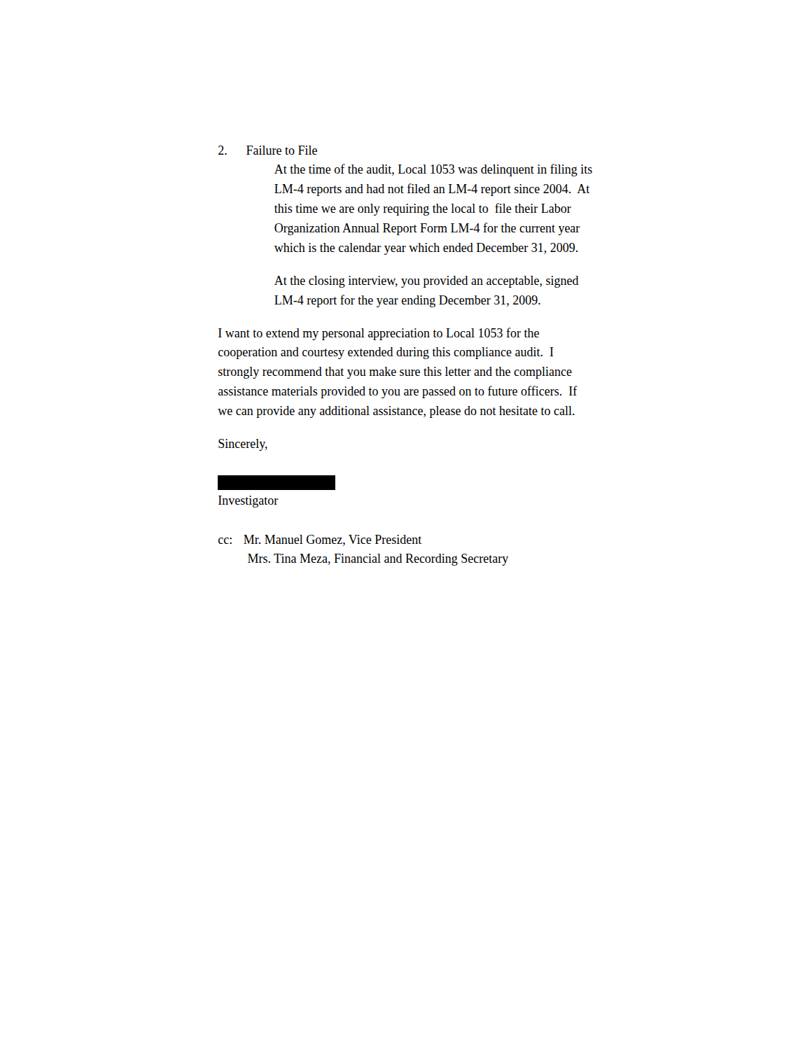2.
Failure to File
At the time of the audit, Local 1053 was delinquent in filing its LM-4 reports and had not filed an LM-4 report since 2004. At this time we are only requiring the local to file their Labor Organization Annual Report Form LM-4 for the current year which is the calendar year which ended December 31, 2009.
At the closing interview, you provided an acceptable, signed LM-4 report for the year ending December 31, 2009.
I want to extend my personal appreciation to Local 1053 for the cooperation and courtesy extended during this compliance audit. I strongly recommend that you make sure this letter and the compliance assistance materials provided to you are passed on to future officers. If we can provide any additional assistance, please do not hesitate to call.
Sincerely,
Investigator
cc:
Mr. Manuel Gomez, Vice President
Mrs. Tina Meza, Financial and Recording Secretary